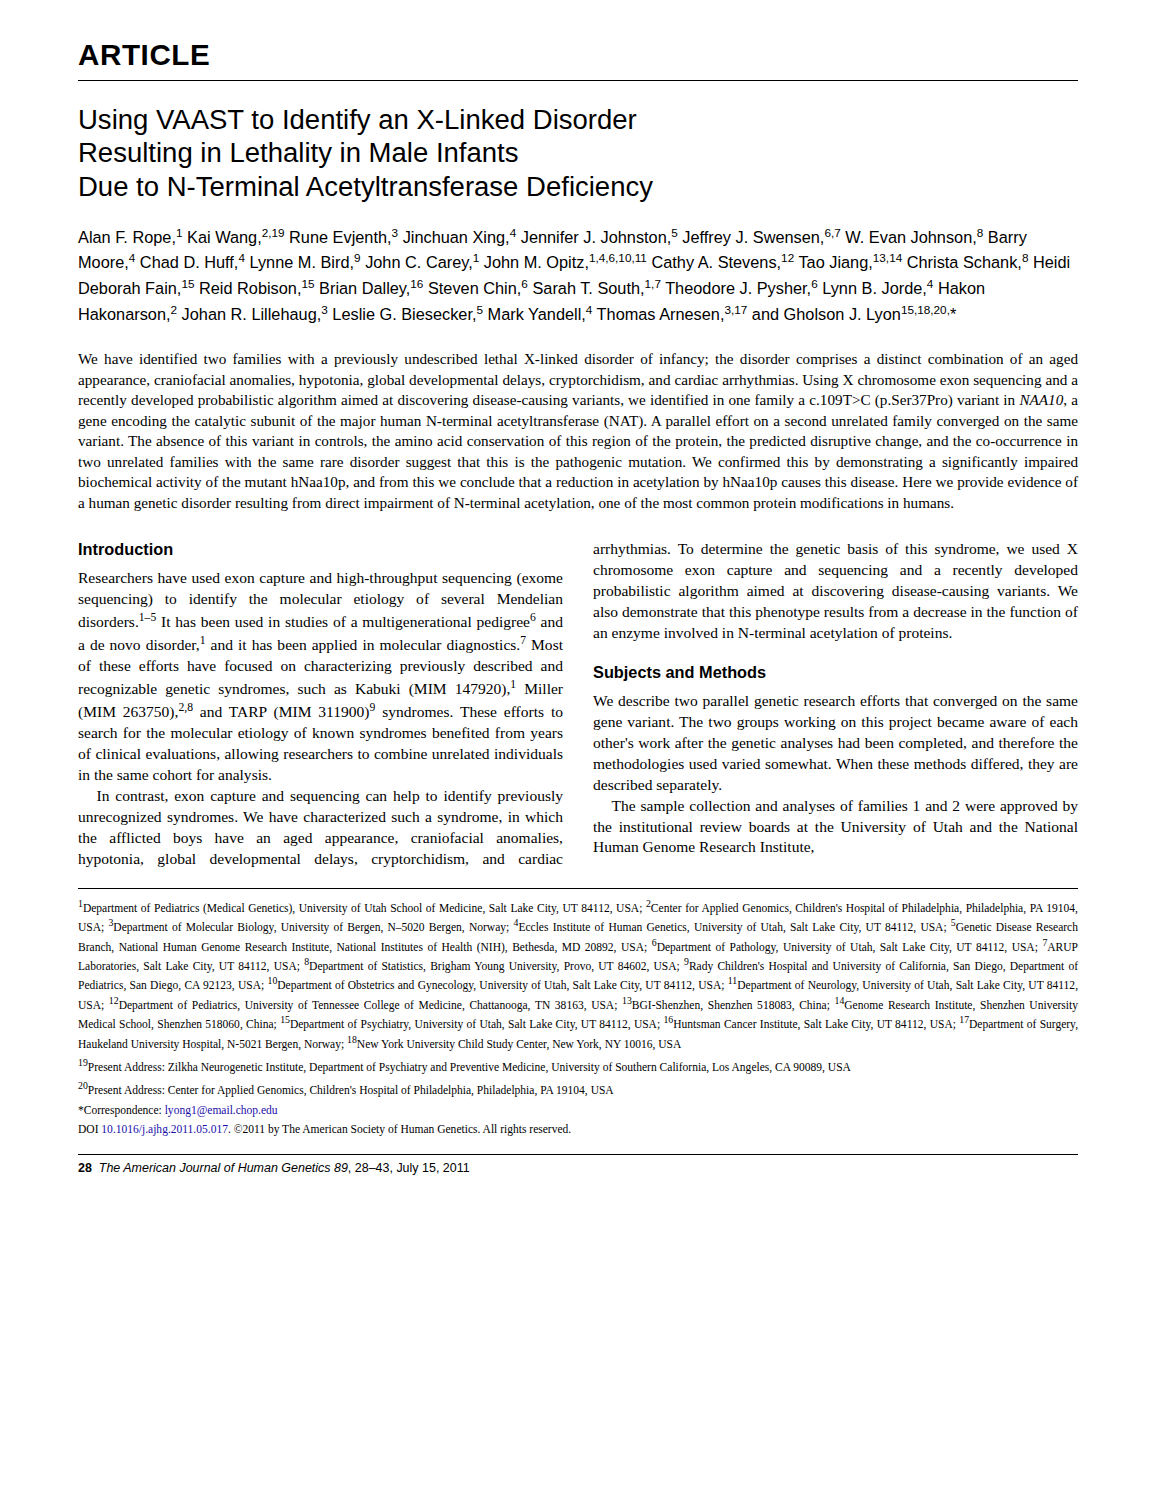ARTICLE
Using VAAST to Identify an X-Linked Disorder
Resulting in Lethality in Male Infants
Due to N-Terminal Acetyltransferase Deficiency
Alan F. Rope,1 Kai Wang,2,19 Rune Evjenth,3 Jinchuan Xing,4 Jennifer J. Johnston,5 Jeffrey J. Swensen,6,7 W. Evan Johnson,8 Barry Moore,4 Chad D. Huff,4 Lynne M. Bird,9 John C. Carey,1 John M. Opitz,1,4,6,10,11 Cathy A. Stevens,12 Tao Jiang,13,14 Christa Schank,8 Heidi Deborah Fain,15 Reid Robison,15 Brian Dalley,16 Steven Chin,6 Sarah T. South,1,7 Theodore J. Pysher,6 Lynn B. Jorde,4 Hakon Hakonarson,2 Johan R. Lillehaug,3 Leslie G. Biesecker,5 Mark Yandell,4 Thomas Arnesen,3,17 and Gholson J. Lyon15,18,20,*
We have identified two families with a previously undescribed lethal X-linked disorder of infancy; the disorder comprises a distinct combination of an aged appearance, craniofacial anomalies, hypotonia, global developmental delays, cryptorchidism, and cardiac arrhythmias. Using X chromosome exon sequencing and a recently developed probabilistic algorithm aimed at discovering disease-causing variants, we identified in one family a c.109T>C (p.Ser37Pro) variant in NAA10, a gene encoding the catalytic subunit of the major human N-terminal acetyltransferase (NAT). A parallel effort on a second unrelated family converged on the same variant. The absence of this variant in controls, the amino acid conservation of this region of the protein, the predicted disruptive change, and the co-occurrence in two unrelated families with the same rare disorder suggest that this is the pathogenic mutation. We confirmed this by demonstrating a significantly impaired biochemical activity of the mutant hNaa10p, and from this we conclude that a reduction in acetylation by hNaa10p causes this disease. Here we provide evidence of a human genetic disorder resulting from direct impairment of N-terminal acetylation, one of the most common protein modifications in humans.
Introduction
Researchers have used exon capture and high-throughput sequencing (exome sequencing) to identify the molecular etiology of several Mendelian disorders.1–5 It has been used in studies of a multigenerational pedigree6 and a de novo disorder,1 and it has been applied in molecular diagnostics.7 Most of these efforts have focused on characterizing previously described and recognizable genetic syndromes, such as Kabuki (MIM 147920),1 Miller (MIM 263750),2,8 and TARP (MIM 311900)9 syndromes. These efforts to search for the molecular etiology of known syndromes benefited from years of clinical evaluations, allowing researchers to combine unrelated individuals in the same cohort for analysis.
In contrast, exon capture and sequencing can help to identify previously unrecognized syndromes. We have characterized such a syndrome, in which the afflicted boys have an aged appearance, craniofacial anomalies, hypotonia, global developmental delays, cryptorchidism, and cardiac arrhythmias. To determine the genetic basis of this syndrome, we used X chromosome exon capture and sequencing and a recently developed probabilistic algorithm aimed at discovering disease-causing variants. We also demonstrate that this phenotype results from a decrease in the function of an enzyme involved in N-terminal acetylation of proteins.
Subjects and Methods
We describe two parallel genetic research efforts that converged on the same gene variant. The two groups working on this project became aware of each other's work after the genetic analyses had been completed, and therefore the methodologies used varied somewhat. When these methods differed, they are described separately.
The sample collection and analyses of families 1 and 2 were approved by the institutional review boards at the University of Utah and the National Human Genome Research Institute,
1Department of Pediatrics (Medical Genetics), University of Utah School of Medicine, Salt Lake City, UT 84112, USA; 2Center for Applied Genomics, Children's Hospital of Philadelphia, Philadelphia, PA 19104, USA; 3Department of Molecular Biology, University of Bergen, N–5020 Bergen, Norway; 4Eccles Institute of Human Genetics, University of Utah, Salt Lake City, UT 84112, USA; 5Genetic Disease Research Branch, National Human Genome Research Institute, National Institutes of Health (NIH), Bethesda, MD 20892, USA; 6Department of Pathology, University of Utah, Salt Lake City, UT 84112, USA; 7ARUP Laboratories, Salt Lake City, UT 84112, USA; 8Department of Statistics, Brigham Young University, Provo, UT 84602, USA; 9Rady Children's Hospital and University of California, San Diego, Department of Pediatrics, San Diego, CA 92123, USA; 10Department of Obstetrics and Gynecology, University of Utah, Salt Lake City, UT 84112, USA; 11Department of Neurology, University of Utah, Salt Lake City, UT 84112, USA; 12Department of Pediatrics, University of Tennessee College of Medicine, Chattanooga, TN 38163, USA; 13BGI-Shenzhen, Shenzhen 518083, China; 14Genome Research Institute, Shenzhen University Medical School, Shenzhen 518060, China; 15Department of Psychiatry, University of Utah, Salt Lake City, UT 84112, USA; 16Huntsman Cancer Institute, Salt Lake City, UT 84112, USA; 17Department of Surgery, Haukeland University Hospital, N-5021 Bergen, Norway; 18New York University Child Study Center, New York, NY 10016, USA
19Present Address: Zilkha Neurogenetic Institute, Department of Psychiatry and Preventive Medicine, University of Southern California, Los Angeles, CA 90089, USA
20Present Address: Center for Applied Genomics, Children's Hospital of Philadelphia, Philadelphia, PA 19104, USA
*Correspondence: lyong1@email.chop.edu
DOI 10.1016/j.ajhg.2011.05.017. ©2011 by The American Society of Human Genetics. All rights reserved.
28 The American Journal of Human Genetics 89, 28–43, July 15, 2011